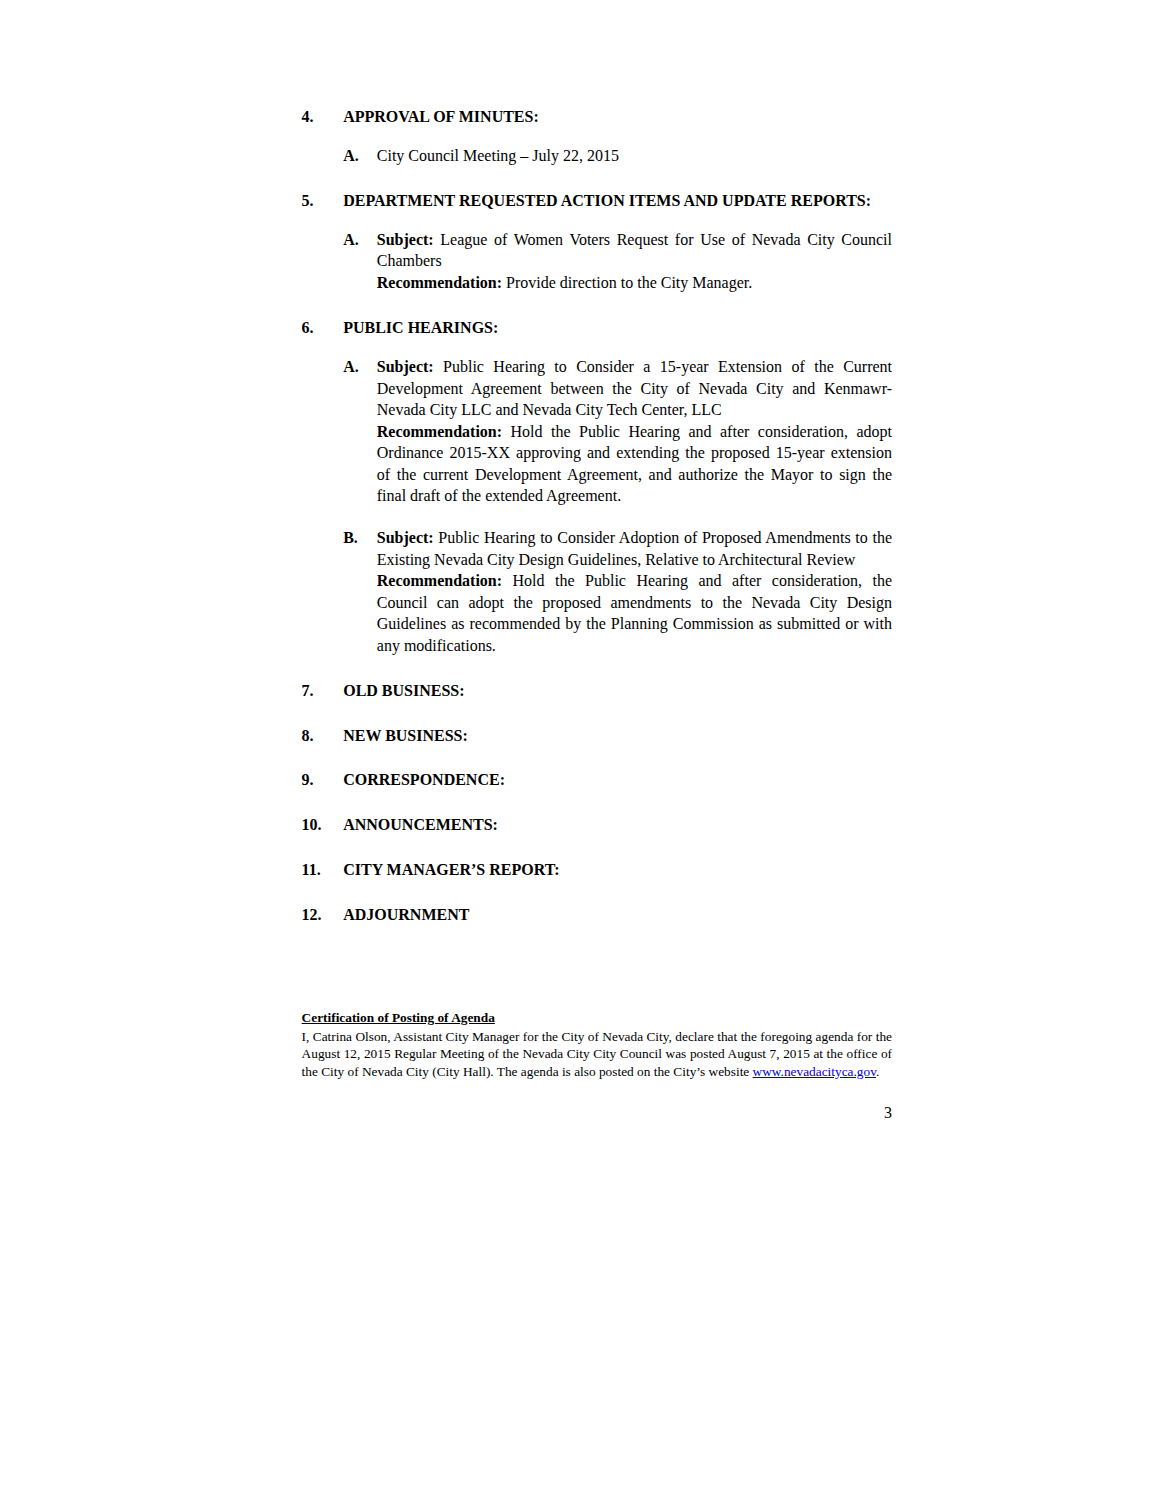4. Approval of Minutes:
A. City Council Meeting – July 22, 2015
5. Department Requested Action Items and Update Reports:
A. Subject: League of Women Voters Request for Use of Nevada City Council Chambers
Recommendation: Provide direction to the City Manager.
6. Public Hearings:
A. Subject: Public Hearing to Consider a 15-year Extension of the Current Development Agreement between the City of Nevada City and Kenmawr-Nevada City LLC and Nevada City Tech Center, LLC
Recommendation: Hold the Public Hearing and after consideration, adopt Ordinance 2015-XX approving and extending the proposed 15-year extension of the current Development Agreement, and authorize the Mayor to sign the final draft of the extended Agreement.
B. Subject: Public Hearing to Consider Adoption of Proposed Amendments to the Existing Nevada City Design Guidelines, Relative to Architectural Review
Recommendation: Hold the Public Hearing and after consideration, the Council can adopt the proposed amendments to the Nevada City Design Guidelines as recommended by the Planning Commission as submitted or with any modifications.
7. Old Business:
8. New Business:
9. Correspondence:
10. Announcements:
11. City Manager’s Report:
12. Adjournment
Certification of Posting of Agenda
I, Catrina Olson, Assistant City Manager for the City of Nevada City, declare that the foregoing agenda for the August 12, 2015 Regular Meeting of the Nevada City City Council was posted August 7, 2015 at the office of the City of Nevada City (City Hall). The agenda is also posted on the City’s website www.nevadacityca.gov.
3